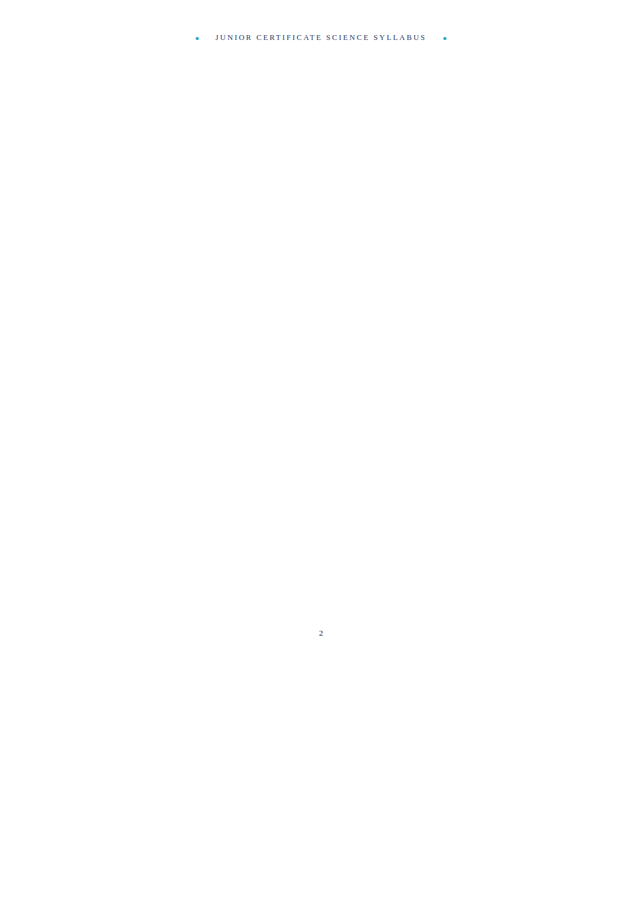●
Junior Certificate Science Syllabus
●
2